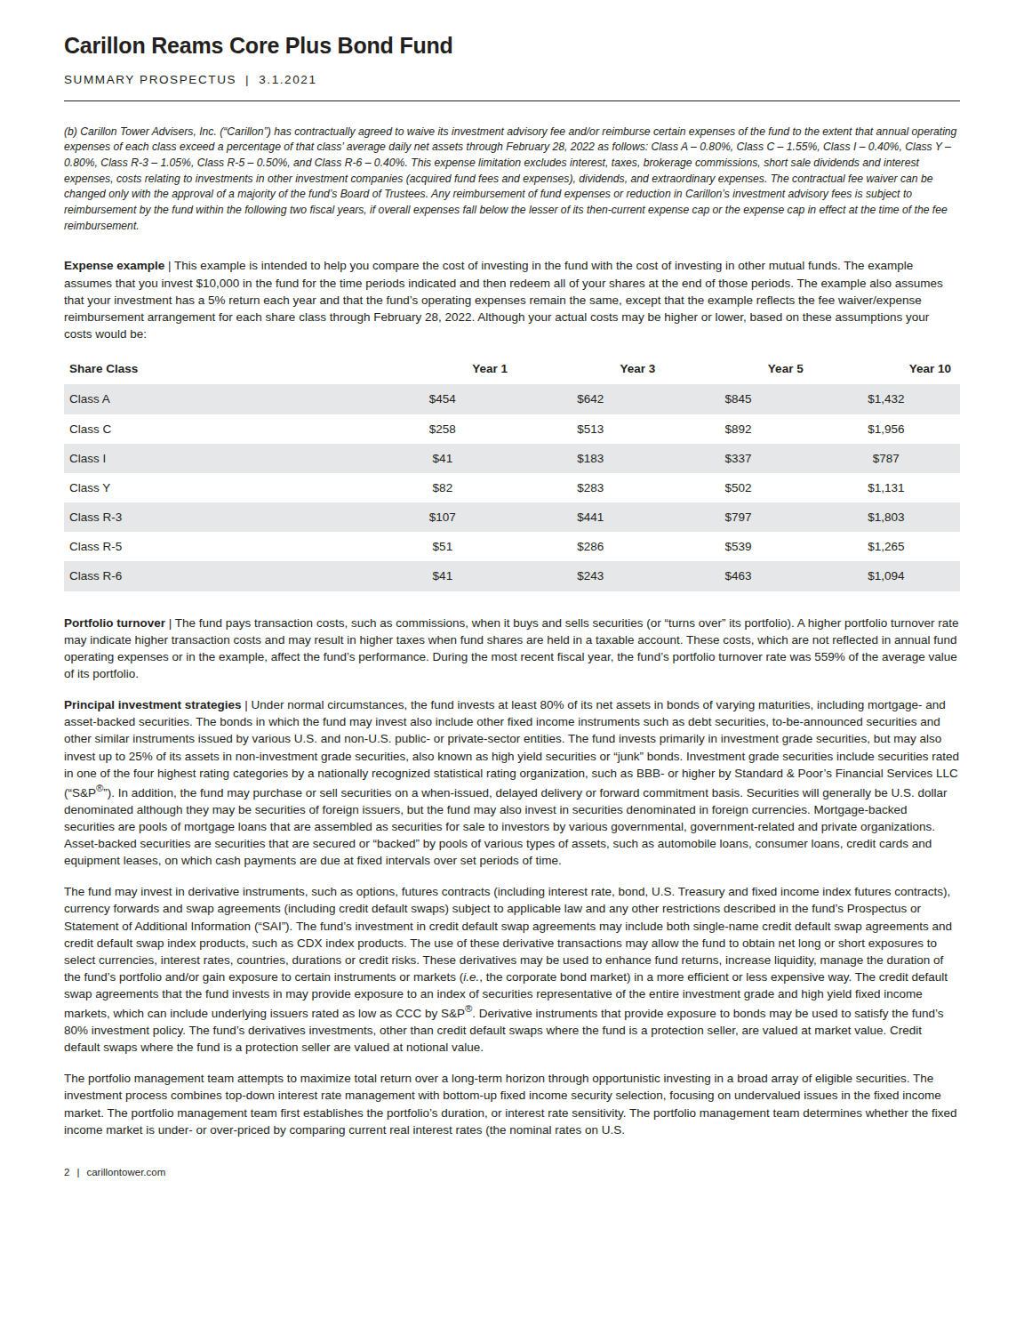Carillon Reams Core Plus Bond Fund
SUMMARY PROSPECTUS|3.1.2021
(b) Carillon Tower Advisers, Inc. (“Carillon”) has contractually agreed to waive its investment advisory fee and/or reimburse certain expenses of the fund to the extent that annual operating expenses of each class exceed a percentage of that class’ average daily net assets through February 28, 2022 as follows: Class A – 0.80%, Class C – 1.55%, Class I – 0.40%, Class Y – 0.80%, Class R-3 – 1.05%, Class R-5 – 0.50%, and Class R-6 – 0.40%. This expense limitation excludes interest, taxes, brokerage commissions, short sale dividends and interest expenses, costs relating to investments in other investment companies (acquired fund fees and expenses), dividends, and extraordinary expenses. The contractual fee waiver can be changed only with the approval of a majority of the fund’s Board of Trustees. Any reimbursement of fund expenses or reduction in Carillon’s investment advisory fees is subject to reimbursement by the fund within the following two fiscal years, if overall expenses fall below the lesser of its then-current expense cap or the expense cap in effect at the time of the fee reimbursement.
Expense example | This example is intended to help you compare the cost of investing in the fund with the cost of investing in other mutual funds. The example assumes that you invest $10,000 in the fund for the time periods indicated and then redeem all of your shares at the end of those periods. The example also assumes that your investment has a 5% return each year and that the fund’s operating expenses remain the same, except that the example reflects the fee waiver/expense reimbursement arrangement for each share class through February 28, 2022. Although your actual costs may be higher or lower, based on these assumptions your costs would be:
| Share Class | Year 1 | Year 3 | Year 5 | Year 10 |
| --- | --- | --- | --- | --- |
| Class A | $454 | $642 | $845 | $1,432 |
| Class C | $258 | $513 | $892 | $1,956 |
| Class I | $41 | $183 | $337 | $787 |
| Class Y | $82 | $283 | $502 | $1,131 |
| Class R-3 | $107 | $441 | $797 | $1,803 |
| Class R-5 | $51 | $286 | $539 | $1,265 |
| Class R-6 | $41 | $243 | $463 | $1,094 |
Portfolio turnover | The fund pays transaction costs, such as commissions, when it buys and sells securities (or “turns over” its portfolio). A higher portfolio turnover rate may indicate higher transaction costs and may result in higher taxes when fund shares are held in a taxable account. These costs, which are not reflected in annual fund operating expenses or in the example, affect the fund’s performance. During the most recent fiscal year, the fund’s portfolio turnover rate was 559% of the average value of its portfolio.
Principal investment strategies | Under normal circumstances, the fund invests at least 80% of its net assets in bonds of varying maturities, including mortgage- and asset-backed securities. The bonds in which the fund may invest also include other fixed income instruments such as debt securities, to-be-announced securities and other similar instruments issued by various U.S. and non-U.S. public- or private-sector entities. The fund invests primarily in investment grade securities, but may also invest up to 25% of its assets in non-investment grade securities, also known as high yield securities or “junk” bonds. Investment grade securities include securities rated in one of the four highest rating categories by a nationally recognized statistical rating organization, such as BBB- or higher by Standard & Poor’s Financial Services LLC (“S&P®”). In addition, the fund may purchase or sell securities on a when-issued, delayed delivery or forward commitment basis. Securities will generally be U.S. dollar denominated although they may be securities of foreign issuers, but the fund may also invest in securities denominated in foreign currencies. Mortgage-backed securities are pools of mortgage loans that are assembled as securities for sale to investors by various governmental, government-related and private organizations. Asset-backed securities are securities that are secured or “backed” by pools of various types of assets, such as automobile loans, consumer loans, credit cards and equipment leases, on which cash payments are due at fixed intervals over set periods of time.
The fund may invest in derivative instruments, such as options, futures contracts (including interest rate, bond, U.S. Treasury and fixed income index futures contracts), currency forwards and swap agreements (including credit default swaps) subject to applicable law and any other restrictions described in the fund’s Prospectus or Statement of Additional Information (“SAI”). The fund’s investment in credit default swap agreements may include both single-name credit default swap agreements and credit default swap index products, such as CDX index products. The use of these derivative transactions may allow the fund to obtain net long or short exposures to select currencies, interest rates, countries, durations or credit risks. These derivatives may be used to enhance fund returns, increase liquidity, manage the duration of the fund’s portfolio and/or gain exposure to certain instruments or markets (i.e., the corporate bond market) in a more efficient or less expensive way. The credit default swap agreements that the fund invests in may provide exposure to an index of securities representative of the entire investment grade and high yield fixed income markets, which can include underlying issuers rated as low as CCC by S&P®. Derivative instruments that provide exposure to bonds may be used to satisfy the fund’s 80% investment policy. The fund’s derivatives investments, other than credit default swaps where the fund is a protection seller, are valued at market value. Credit default swaps where the fund is a protection seller are valued at notional value.
The portfolio management team attempts to maximize total return over a long-term horizon through opportunistic investing in a broad array of eligible securities. The investment process combines top-down interest rate management with bottom-up fixed income security selection, focusing on undervalued issues in the fixed income market. The portfolio management team first establishes the portfolio’s duration, or interest rate sensitivity. The portfolio management team determines whether the fixed income market is under- or over-priced by comparing current real interest rates (the nominal rates on U.S.
2|carillontower.com